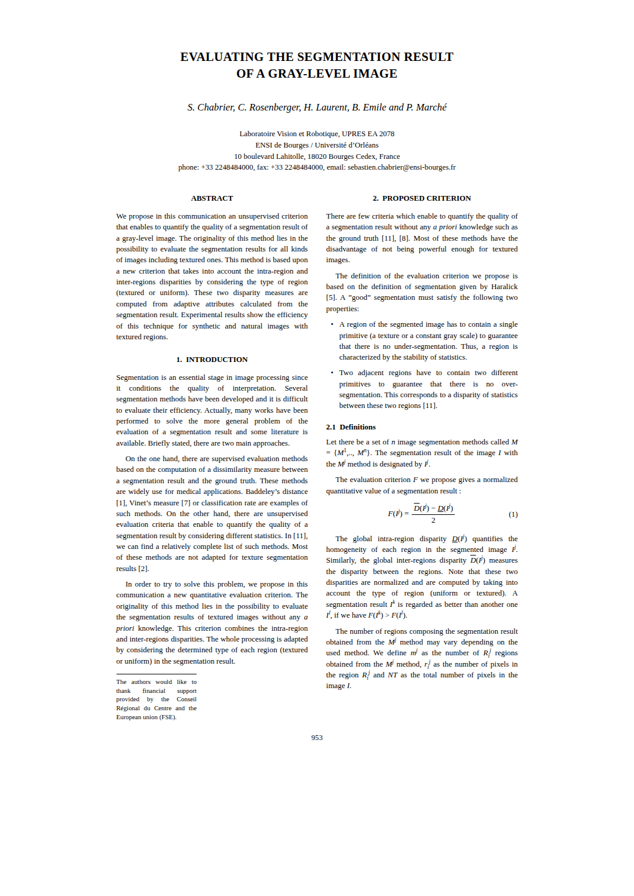Evaluating the Segmentation Result
of a Gray-Level Image
S. Chabrier, C. Rosenberger, H. Laurent, B. Emile and P. Marché
Laboratoire Vision et Robotique, UPRES EA 2078
ENSI de Bourges / Université d’Orléans
10 boulevard Lahitolle, 18020 Bourges Cedex, France
phone: +33 2248484000, fax: +33 2248484000, email: sebastien.chabrier@ensi-bourges.fr
Abstract
We propose in this communication an unsupervised criterion that enables to quantify the quality of a segmentation result of a gray-level image. The originality of this method lies in the possibility to evaluate the segmentation results for all kinds of images including textured ones. This method is based upon a new criterion that takes into account the intra-region and inter-regions disparities by considering the type of region (textured or uniform). These two disparity measures are computed from adaptive attributes calculated from the segmentation result. Experimental results show the efficiency of this technique for synthetic and natural images with textured regions.
1. Introduction
Segmentation is an essential stage in image processing since it conditions the quality of interpretation. Several segmentation methods have been developed and it is difficult to evaluate their efficiency. Actually, many works have been performed to solve the more general problem of the evaluation of a segmentation result and some literature is available. Briefly stated, there are two main approaches.
On the one hand, there are supervised evaluation methods based on the computation of a dissimilarity measure between a segmentation result and the ground truth. These methods are widely use for medical applications. Baddeley’s distance [1], Vinet’s measure [7] or classification rate are examples of such methods. On the other hand, there are unsupervised evaluation criteria that enable to quantify the quality of a segmentation result by considering different statistics. In [11], we can find a relatively complete list of such methods. Most of these methods are not adapted for texture segmentation results [2].
In order to try to solve this problem, we propose in this communication a new quantitative evaluation criterion. The originality of this method lies in the possibility to evaluate the segmentation results of textured images without any a priori knowledge. This criterion combines the intra-region and inter-regions disparities. The whole processing is adapted by considering the determined type of each region (textured or uniform) in the segmentation result.
The authors would like to thank financial support provided by the Conseil Régional du Centre and the European union (FSE).
2. Proposed criterion
There are few criteria which enable to quantify the quality of a segmentation result without any a priori knowledge such as the ground truth [11], [8]. Most of these methods have the disadvantage of not being powerful enough for textured images.
The definition of the evaluation criterion we propose is based on the definition of segmentation given by Haralick [5]. A ”good” segmentation must satisfy the following two properties:
A region of the segmented image has to contain a single primitive (a texture or a constant gray scale) to guarantee that there is no under-segmentation. Thus, a region is characterized by the stability of statistics.
Two adjacent regions have to contain two different primitives to guarantee that there is no over-segmentation. This corresponds to a disparity of statistics between these two regions [11].
2.1 Definitions
Let there be a set of n image segmentation methods called M = {M1,.., Mn}. The segmentation result of the image I with the Mj method is designated by Ij.
The evaluation criterion F we propose gives a normalized quantitative value of a segmentation result :
F(Ij) = D(Ij) − D(Ij) 2 (1)
The global intra-region disparity D(Ij) quantifies the homogeneity of each region in the segmented image Ij. Similarly, the global inter-regions disparity D(Ij) measures the disparity between the regions. Note that these two disparities are normalized and are computed by taking into account the type of region (uniform or textured). A segmentation result Ik is regarded as better than another one Il, if we have F(Ik) > F(Il).
The number of regions composing the segmentation result obtained from the Mj method may vary depending on the used method. We define mj as the number of Rij regions obtained from the Mj method, rij as the number of pixels in the region Rij and NT as the total number of pixels in the image I.
953